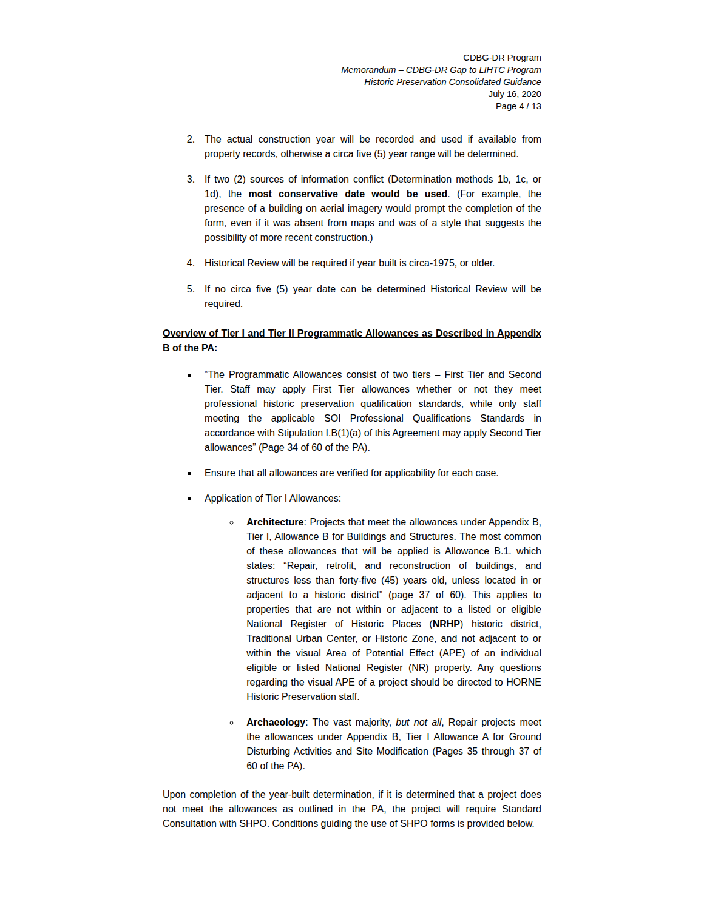CDBG-DR Program
Memorandum – CDBG-DR Gap to LIHTC Program
Historic Preservation Consolidated Guidance
July 16, 2020
Page 4 / 13
The actual construction year will be recorded and used if available from property records, otherwise a circa five (5) year range will be determined.
If two (2) sources of information conflict (Determination methods 1b, 1c, or 1d), the most conservative date would be used. (For example, the presence of a building on aerial imagery would prompt the completion of the form, even if it was absent from maps and was of a style that suggests the possibility of more recent construction.)
Historical Review will be required if year built is circa-1975, or older.
If no circa five (5) year date can be determined Historical Review will be required.
Overview of Tier I and Tier II Programmatic Allowances as Described in Appendix B of the PA:
“The Programmatic Allowances consist of two tiers – First Tier and Second Tier. Staff may apply First Tier allowances whether or not they meet professional historic preservation qualification standards, while only staff meeting the applicable SOI Professional Qualifications Standards in accordance with Stipulation I.B(1)(a) of this Agreement may apply Second Tier allowances” (Page 34 of 60 of the PA).
Ensure that all allowances are verified for applicability for each case.
Application of Tier I Allowances:
Architecture: Projects that meet the allowances under Appendix B, Tier I, Allowance B for Buildings and Structures. The most common of these allowances that will be applied is Allowance B.1. which states: “Repair, retrofit, and reconstruction of buildings, and structures less than forty-five (45) years old, unless located in or adjacent to a historic district” (page 37 of 60). This applies to properties that are not within or adjacent to a listed or eligible National Register of Historic Places (NRHP) historic district, Traditional Urban Center, or Historic Zone, and not adjacent to or within the visual Area of Potential Effect (APE) of an individual eligible or listed National Register (NR) property. Any questions regarding the visual APE of a project should be directed to HORNE Historic Preservation staff.
Archaeology: The vast majority, but not all, Repair projects meet the allowances under Appendix B, Tier I Allowance A for Ground Disturbing Activities and Site Modification (Pages 35 through 37 of 60 of the PA).
Upon completion of the year-built determination, if it is determined that a project does not meet the allowances as outlined in the PA, the project will require Standard Consultation with SHPO. Conditions guiding the use of SHPO forms is provided below.